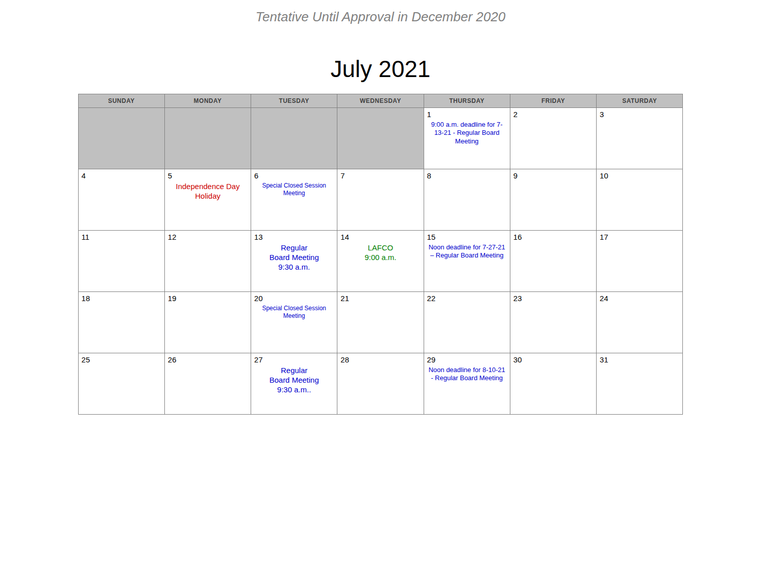Tentative Until Approval in December 2020
July 2021
| SUNDAY | MONDAY | TUESDAY | WEDNESDAY | THURSDAY | FRIDAY | SATURDAY |
| --- | --- | --- | --- | --- | --- | --- |
| | | | | 1 9:00 a.m. deadline for 7-13-21 - Regular Board Meeting | 2 | 3 |
| 4 | 5 Independence Day Holiday | 6 Special Closed Session Meeting | 7 | 8 | 9 | 10 |
| 11 | 12 | 13 Regular Board Meeting 9:30 a.m. | 14 LAFCO 9:00 a.m. | 15 Noon deadline for 7-27-21 – Regular Board Meeting | 16 | 17 |
| 18 | 19 | 20 Special Closed Session Meeting | 21 | 22 | 23 | 24 |
| 25 | 26 | 27 Regular Board Meeting 9:30 a.m.. | 28 | 29 Noon deadline for 8-10-21 - Regular Board Meeting | 30 | 31 |